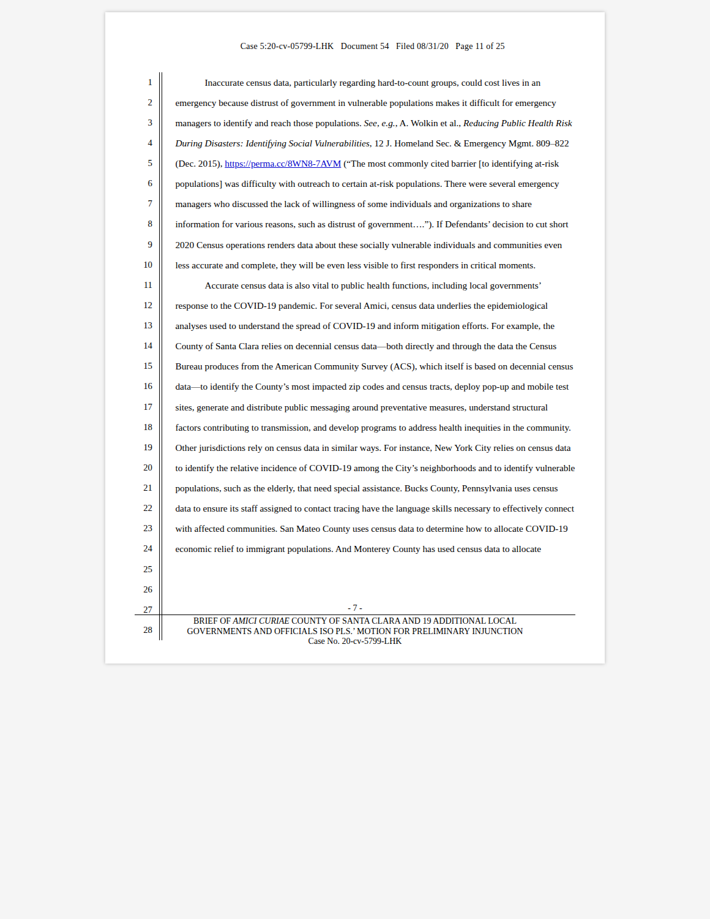Case 5:20-cv-05799-LHK Document 54 Filed 08/31/20 Page 11 of 25
1
2
3
4
5
6
7
8
9
10
11
12
13
14
15
16
17
18
19
20
21
22
23
24
25
26
27
28
Inaccurate census data, particularly regarding hard-to-count groups, could cost lives in an emergency because distrust of government in vulnerable populations makes it difficult for emergency managers to identify and reach those populations. See, e.g., A. Wolkin et al., Reducing Public Health Risk During Disasters: Identifying Social Vulnerabilities, 12 J. Homeland Sec. & Emergency Mgmt. 809–822 (Dec. 2015), https://perma.cc/8WN8-7AVM (“The most commonly cited barrier [to identifying at-risk populations] was difficulty with outreach to certain at-risk populations. There were several emergency managers who discussed the lack of willingness of some individuals and organizations to share information for various reasons, such as distrust of government….”). If Defendants’ decision to cut short 2020 Census operations renders data about these socially vulnerable individuals and communities even less accurate and complete, they will be even less visible to first responders in critical moments.
Accurate census data is also vital to public health functions, including local governments’ response to the COVID-19 pandemic. For several Amici, census data underlies the epidemiological analyses used to understand the spread of COVID-19 and inform mitigation efforts. For example, the County of Santa Clara relies on decennial census data—both directly and through the data the Census Bureau produces from the American Community Survey (ACS), which itself is based on decennial census data—to identify the County’s most impacted zip codes and census tracts, deploy pop-up and mobile test sites, generate and distribute public messaging around preventative measures, understand structural factors contributing to transmission, and develop programs to address health inequities in the community. Other jurisdictions rely on census data in similar ways. For instance, New York City relies on census data to identify the relative incidence of COVID-19 among the City’s neighborhoods and to identify vulnerable populations, such as the elderly, that need special assistance. Bucks County, Pennsylvania uses census data to ensure its staff assigned to contact tracing have the language skills necessary to effectively connect with affected communities. San Mateo County uses census data to determine how to allocate COVID-19 economic relief to immigrant populations. And Monterey County has used census data to allocate
- 7 -
BRIEF OF AMICI CURIAE COUNTY OF SANTA CLARA AND 19 ADDITIONAL LOCAL
GOVERNMENTS AND OFFICIALS ISO PLS.’ MOTION FOR PRELIMINARY INJUNCTION
Case No. 20-cv-5799-LHK